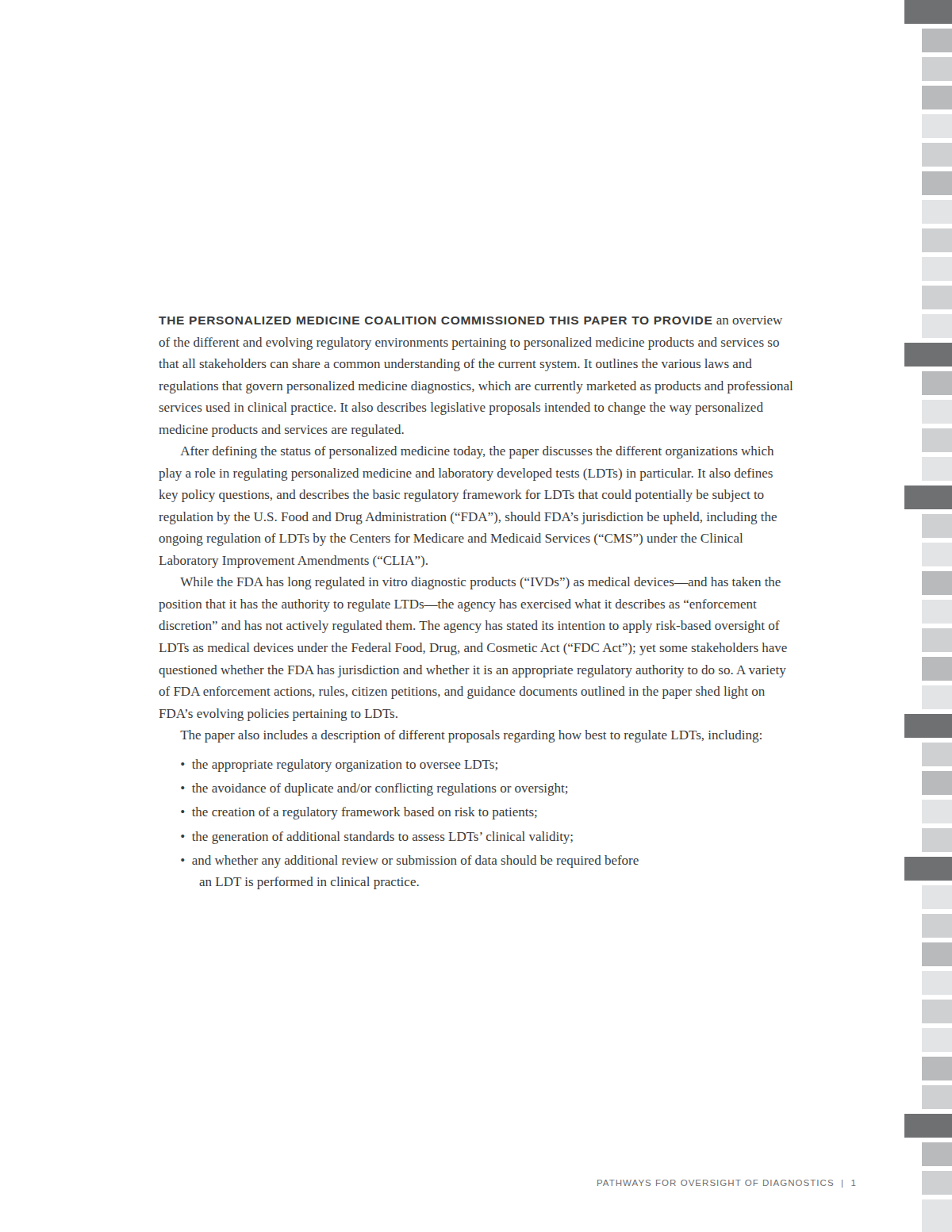THE PERSONALIZED MEDICINE COALITION COMMISSIONED THIS PAPER TO PROVIDE an overview of the different and evolving regulatory environments pertaining to personalized medicine products and services so that all stakeholders can share a common understanding of the current system. It outlines the various laws and regulations that govern personalized medicine diagnostics, which are currently marketed as products and professional services used in clinical practice. It also describes legislative proposals intended to change the way personalized medicine products and services are regulated.
After defining the status of personalized medicine today, the paper discusses the different organizations which play a role in regulating personalized medicine and laboratory developed tests (LDTs) in particular. It also defines key policy questions, and describes the basic regulatory framework for LDTs that could potentially be subject to regulation by the U.S. Food and Drug Administration (“FDA”), should FDA’s jurisdiction be upheld, including the ongoing regulation of LDTs by the Centers for Medicare and Medicaid Services (“CMS”) under the Clinical Laboratory Improvement Amendments (“CLIA”).
While the FDA has long regulated in vitro diagnostic products (“IVDs”) as medical devices—and has taken the position that it has the authority to regulate LTDs—the agency has exercised what it describes as “enforcement discretion” and has not actively regulated them. The agency has stated its intention to apply risk-based oversight of LDTs as medical devices under the Federal Food, Drug, and Cosmetic Act (“FDC Act”); yet some stakeholders have questioned whether the FDA has jurisdiction and whether it is an appropriate regulatory authority to do so. A variety of FDA enforcement actions, rules, citizen petitions, and guidance documents outlined in the paper shed light on FDA’s evolving policies pertaining to LDTs.
The paper also includes a description of different proposals regarding how best to regulate LDTs, including:
the appropriate regulatory organization to oversee LDTs;
the avoidance of duplicate and/or conflicting regulations or oversight;
the creation of a regulatory framework based on risk to patients;
the generation of additional standards to assess LDTs’ clinical validity;
and whether any additional review or submission of data should be required beforean LDT is performed in clinical practice.
PATHWAYS FOR OVERSIGHT OF DIAGNOSTICS | 1